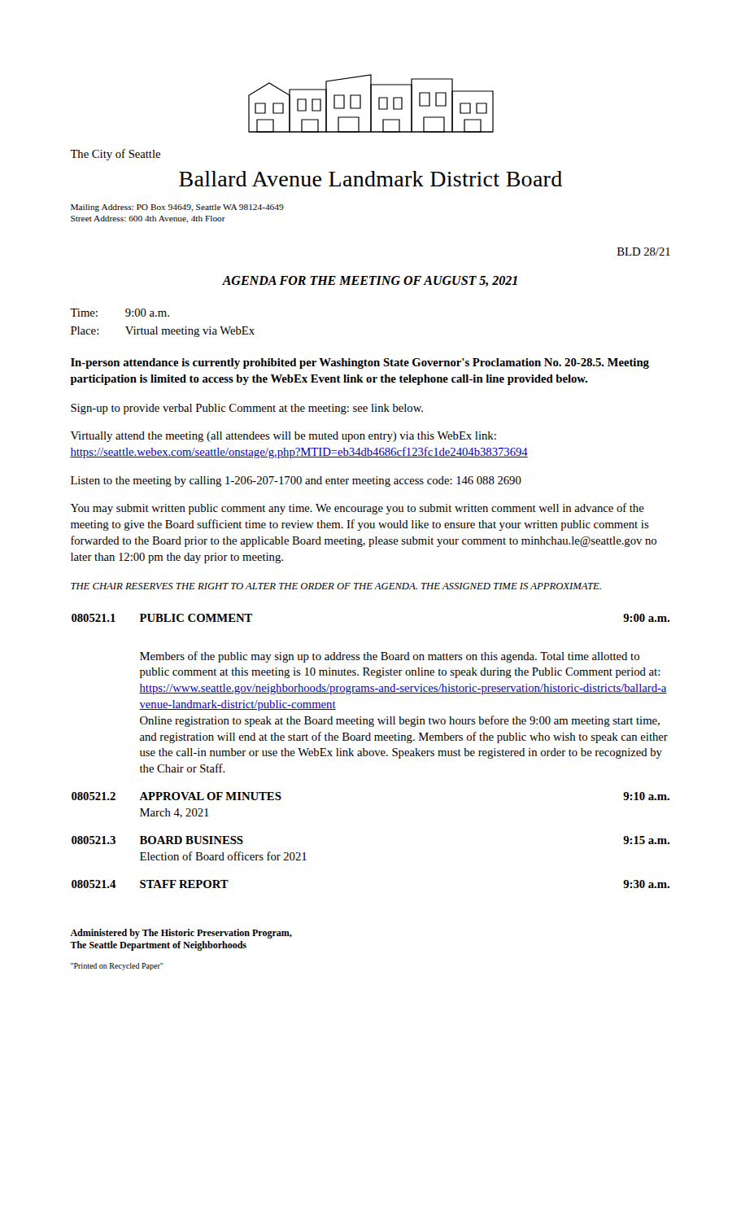The City of Seattle
Ballard Avenue Landmark District Board
Mailing Address: PO Box 94649, Seattle WA 98124-4649
Street Address: 600 4th Avenue, 4th Floor
BLD 28/21
AGENDA FOR THE MEETING OF AUGUST 5, 2021
| Time: | 9:00 a.m. |
| Place: | Virtual meeting via WebEx |
In-person attendance is currently prohibited per Washington State Governor's Proclamation No. 20-28.5. Meeting participation is limited to access by the WebEx Event link or the telephone call-in line provided below.
Sign-up to provide verbal Public Comment at the meeting: see link below.
Virtually attend the meeting (all attendees will be muted upon entry) via this WebEx link:
https://seattle.webex.com/seattle/onstage/g.php?MTID=eb34db4686cf123fc1de2404b38373694
Listen to the meeting by calling 1-206-207-1700 and enter meeting access code: 146 088 2690
You may submit written public comment any time. We encourage you to submit written comment well in advance of the meeting to give the Board sufficient time to review them. If you would like to ensure that your written public comment is forwarded to the Board prior to the applicable Board meeting, please submit your comment to minhchau.le@seattle.gov no later than 12:00 pm the day prior to meeting.
THE CHAIR RESERVES THE RIGHT TO ALTER THE ORDER OF THE AGENDA. THE ASSIGNED TIME IS APPROXIMATE.
| 080521.1 | PUBLIC COMMENT | 9:00 a.m. |
| | Members of the public may sign up to address the Board on matters on this agenda. Total time allotted to public comment at this meeting is 10 minutes. Register online to speak during the Public Comment period at: https://www.seattle.gov/neighborhoods/programs-and-services/historic-preservation/historic-districts/ballard-avenue-landmark-district/public-comment Online registration to speak at the Board meeting will begin two hours before the 9:00 am meeting start time, and registration will end at the start of the Board meeting. Members of the public who wish to speak can either use the call-in number or use the WebEx link above. Speakers must be registered in order to be recognized by the Chair or Staff. |
| 080521.2 | APPROVAL OF MINUTES March 4, 2021 | 9:10 a.m. |
| 080521.3 | BOARD BUSINESS Election of Board officers for 2021 | 9:15 a.m. |
| 080521.4 | STAFF REPORT | 9:30 a.m. |
Administered by The Historic Preservation Program,
The Seattle Department of Neighborhoods
"Printed on Recycled Paper"